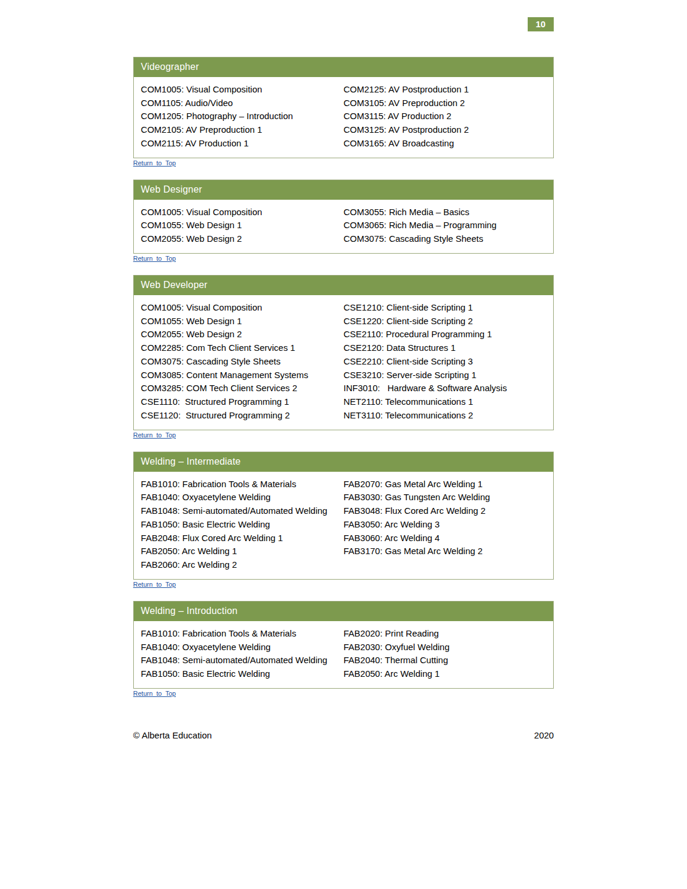10
Videographer
COM1005: Visual Composition
COM1105: Audio/Video
COM1205: Photography – Introduction
COM2105: AV Preproduction 1
COM2115: AV Production 1
COM2125: AV Postproduction 1
COM3105: AV Preproduction 2
COM3115: AV Production 2
COM3125: AV Postproduction 2
COM3165: AV Broadcasting
Return_to_Top
Web Designer
COM1005: Visual Composition
COM1055: Web Design 1
COM2055: Web Design 2
COM3055: Rich Media – Basics
COM3065: Rich Media – Programming
COM3075: Cascading Style Sheets
Return_to_Top
Web Developer
COM1005: Visual Composition
COM1055: Web Design 1
COM2055: Web Design 2
COM2285: Com Tech Client Services 1
COM3075: Cascading Style Sheets
COM3085: Content Management Systems
COM3285: COM Tech Client Services 2
CSE1110: Structured Programming 1
CSE1120: Structured Programming 2
CSE1210: Client-side Scripting 1
CSE1220: Client-side Scripting 2
CSE2110: Procedural Programming 1
CSE2120: Data Structures 1
CSE2210: Client-side Scripting 3
CSE3210: Server-side Scripting 1
INF3010: Hardware & Software Analysis
NET2110: Telecommunications 1
NET3110: Telecommunications 2
Return_to_Top
Welding – Intermediate
FAB1010: Fabrication Tools & Materials
FAB1040: Oxyacetylene Welding
FAB1048: Semi-automated/Automated Welding
FAB1050: Basic Electric Welding
FAB2048: Flux Cored Arc Welding 1
FAB2050: Arc Welding 1
FAB2060: Arc Welding 2
FAB2070: Gas Metal Arc Welding 1
FAB3030: Gas Tungsten Arc Welding
FAB3048: Flux Cored Arc Welding 2
FAB3050: Arc Welding 3
FAB3060: Arc Welding 4
FAB3170: Gas Metal Arc Welding 2
Return_to_Top
Welding – Introduction
FAB1010: Fabrication Tools & Materials
FAB1040: Oxyacetylene Welding
FAB1048: Semi-automated/Automated Welding
FAB1050: Basic Electric Welding
FAB2020: Print Reading
FAB2030: Oxyfuel Welding
FAB2040: Thermal Cutting
FAB2050: Arc Welding 1
Return_to_Top
© Alberta Education 2020